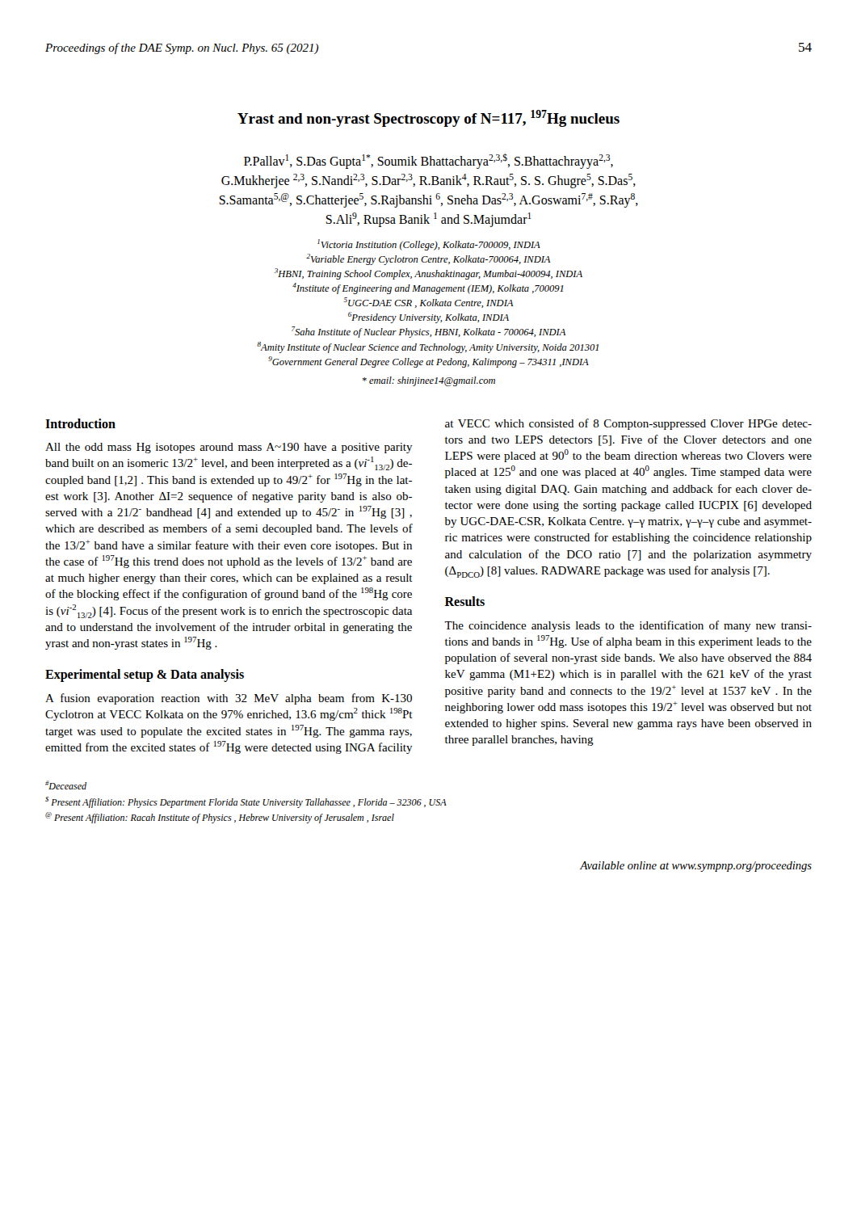Proceedings of the DAE Symp. on Nucl. Phys. 65 (2021) 54
Yrast and non-yrast Spectroscopy of N=117, 197Hg nucleus
P.Pallav1, S.Das Gupta1*, Soumik Bhattacharya2,3,$, S.Bhattachrayya2,3,
G.Mukherjee 2,3, S.Nandi2,3, S.Dar2,3, R.Banik4, R.Raut5, S. S. Ghugre5, S.Das5,
S.Samanta5,@, S.Chatterjee5, S.Rajbanshi 6, Sneha Das2,3, A.Goswami7,#, S.Ray8,
S.Ali9, Rupsa Banik 1 and S.Majumdar1
1Victoria Institution (College), Kolkata-700009, INDIA
2Variable Energy Cyclotron Centre, Kolkata-700064, INDIA
3HBNI, Training School Complex, Anushaktinagar, Mumbai-400094, INDIA
4Institute of Engineering and Management (IEM), Kolkata ,700091
5UGC-DAE CSR , Kolkata Centre, INDIA
6Presidency University, Kolkata, INDIA
7Saha Institute of Nuclear Physics, HBNI, Kolkata - 700064, INDIA
8Amity Institute of Nuclear Science and Technology, Amity University, Noida 201301
9Government General Degree College at Pedong, Kalimpong – 734311 ,INDIA
* email: shinjinee14@gmail.com
Introduction
All the odd mass Hg isotopes around mass A~190 have a positive parity band built on an isomeric 13/2+ level, and been interpreted as a (vi-113/2) decoupled band [1,2] . This band is extended up to 49/2+ for 197Hg in the latest work [3]. Another ΔI=2 sequence of negative parity band is also observed with a 21/2- bandhead [4] and extended up to 45/2- in 197Hg [3] , which are described as members of a semi decoupled band. The levels of the 13/2+ band have a similar feature with their even core isotopes. But in the case of 197Hg this trend does not uphold as the levels of 13/2+ band are at much higher energy than their cores, which can be explained as a result of the blocking effect if the configuration of ground band of the 198Hg core is (vi-213/2) [4]. Focus of the present work is to enrich the spectroscopic data and to understand the involvement of the intruder orbital in generating the yrast and non-yrast states in 197Hg .
Experimental setup & Data analysis
A fusion evaporation reaction with 32 MeV alpha beam from K-130 Cyclotron at VECC Kolkata on the 97% enriched, 13.6 mg/cm2 thick 198Pt target was used to populate the excited states in 197Hg. The gamma rays, emitted from the excited states of 197Hg were detected using INGA facility at VECC which consisted of 8 Compton-suppressed Clover HPGe detectors and two LEPS detectors [5]. Five of the Clover detectors and one LEPS were placed at 900 to the beam direction whereas two Clovers were placed at 1250 and one was placed at 400 angles. Time stamped data were taken using digital DAQ. Gain matching and addback for each clover detector were done using the sorting package called IUCPIX [6] developed by UGC-DAE-CSR, Kolkata Centre. γ–γ matrix, γ–γ–γ cube and asymmetric matrices were constructed for establishing the coincidence relationship and calculation of the DCO ratio [7] and the polarization asymmetry (ΔPDCO) [8] values. RADWARE package was used for analysis [7].
Results
The coincidence analysis leads to the identification of many new transitions and bands in 197Hg. Use of alpha beam in this experiment leads to the population of several non-yrast side bands. We also have observed the 884 keV gamma (M1+E2) which is in parallel with the 621 keV of the yrast positive parity band and connects to the 19/2+ level at 1537 keV . In the neighboring lower odd mass isotopes this 19/2+ level was observed but not extended to higher spins. Several new gamma rays have been observed in three parallel branches, having
#Deceased
$ Present Affiliation: Physics Department Florida State University Tallahassee , Florida – 32306 , USA
@ Present Affiliation: Racah Institute of Physics , Hebrew University of Jerusalem , Israel
Available online at www.sympnp.org/proceedings